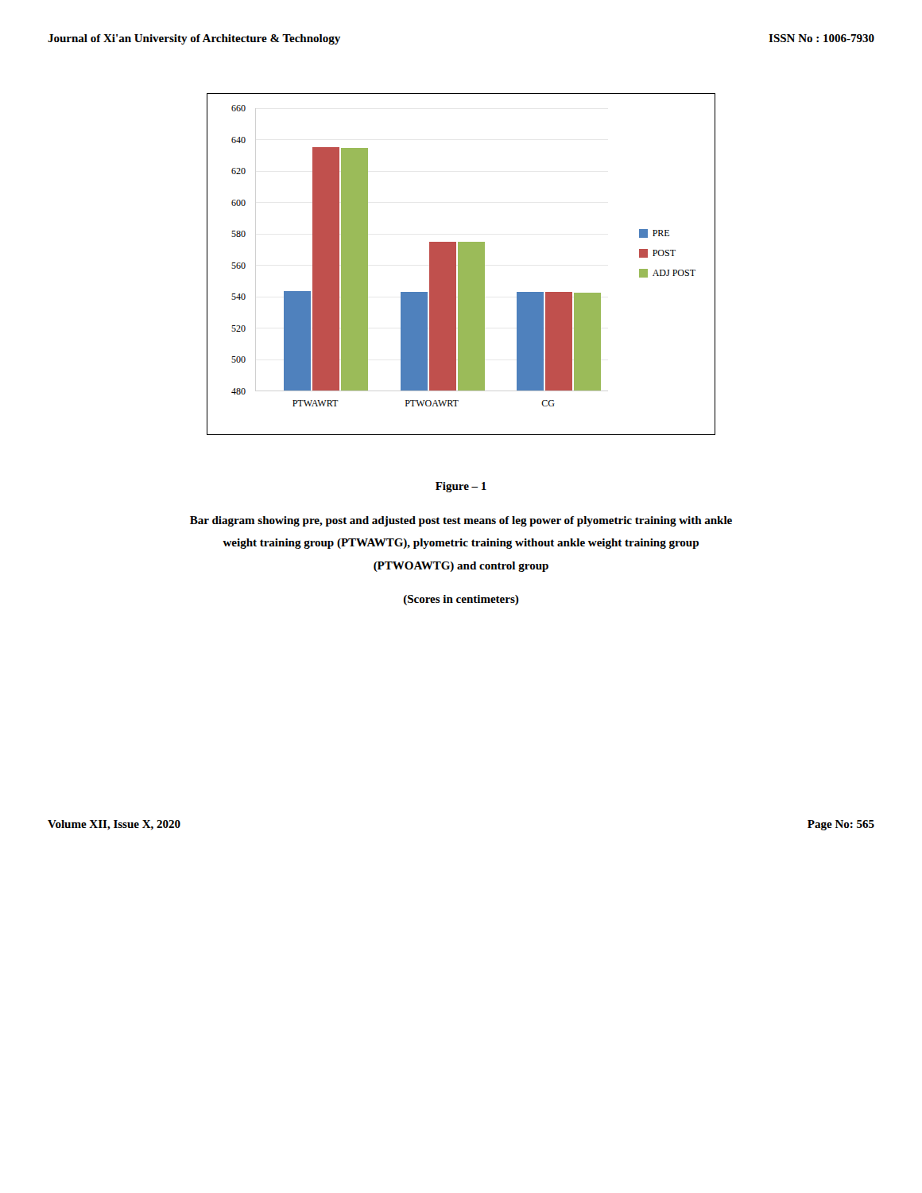Journal of Xi'an University of Architecture & Technology ISSN No : 1006-7930
660
640
620
600
580
560
540
520
500
480
PTWAWRT
PTWOAWRT
CG
PRE
POST
ADJ POST
Figure – 1 Bar diagram showing pre, post and adjusted post test means of leg power of plyometric training with ankle weight training group (PTWAWTG), plyometric training without ankle weight training group (PTWOAWTG) and control group (Scores in centimeters)
Volume XII, Issue X, 2020 Page No: 565